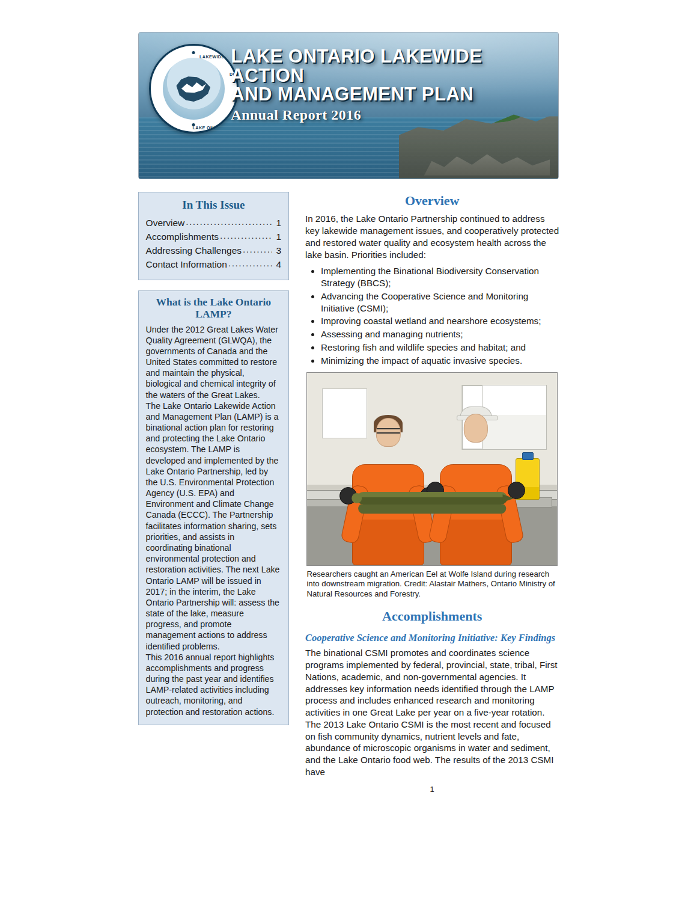LAKE ONTARIO LAKEWIDE ACTION AND MANAGEMENT DU LAC ONTARIO PLAN D'ACTION ET DE GESTION
LAKE ONTARIO LAKEWIDE ACTION
AND MANAGEMENT PLAN
Annual Report 2016
In This Issue
Overview..................................... 1
Accomplishments........................ 1
Addressing Challenges................ 3
Contact Information................... 4
What is the Lake Ontario LAMP?
Under the 2012 Great Lakes Water Quality Agreement (GLWQA), the governments of Canada and the United States committed to restore and maintain the physical, biological and chemical integrity of the waters of the Great Lakes.
The Lake Ontario Lakewide Action and Management Plan (LAMP) is a binational action plan for restoring and protecting the Lake Ontario ecosystem. The LAMP is developed and implemented by the Lake Ontario Partnership, led by the U.S. Environmental Protection Agency (U.S. EPA) and Environment and Climate Change Canada (ECCC). The Partnership facilitates information sharing, sets priorities, and assists in coordinating binational environmental protection and restoration activities. The next Lake Ontario LAMP will be issued in 2017; in the interim, the Lake Ontario Partnership will: assess the state of the lake, measure progress, and promote management actions to address identified problems.
This 2016 annual report highlights accomplishments and progress during the past year and identifies LAMP-related activities including outreach, monitoring, and protection and restoration actions.
Overview
In 2016, the Lake Ontario Partnership continued to address key lakewide management issues, and cooperatively protected and restored water quality and ecosystem health across the lake basin. Priorities included:
Implementing the Binational Biodiversity Conservation Strategy (BBCS);
Advancing the Cooperative Science and Monitoring Initiative (CSMI);
Improving coastal wetland and nearshore ecosystems;
Assessing and managing nutrients;
Restoring fish and wildlife species and habitat; and
Minimizing the impact of aquatic invasive species.
Researchers caught an American Eel at Wolfe Island during research into downstream migration. Credit: Alastair Mathers, Ontario Ministry of Natural Resources and Forestry.
Accomplishments
Cooperative Science and Monitoring Initiative: Key Findings
The binational CSMI promotes and coordinates science programs implemented by federal, provincial, state, tribal, First Nations, academic, and non-governmental agencies. It addresses key information needs identified through the LAMP process and includes enhanced research and monitoring activities in one Great Lake per year on a five-year rotation. The 2013 Lake Ontario CSMI is the most recent and focused on fish community dynamics, nutrient levels and fate, abundance of microscopic organisms in water and sediment, and the Lake Ontario food web. The results of the 2013 CSMI have
1